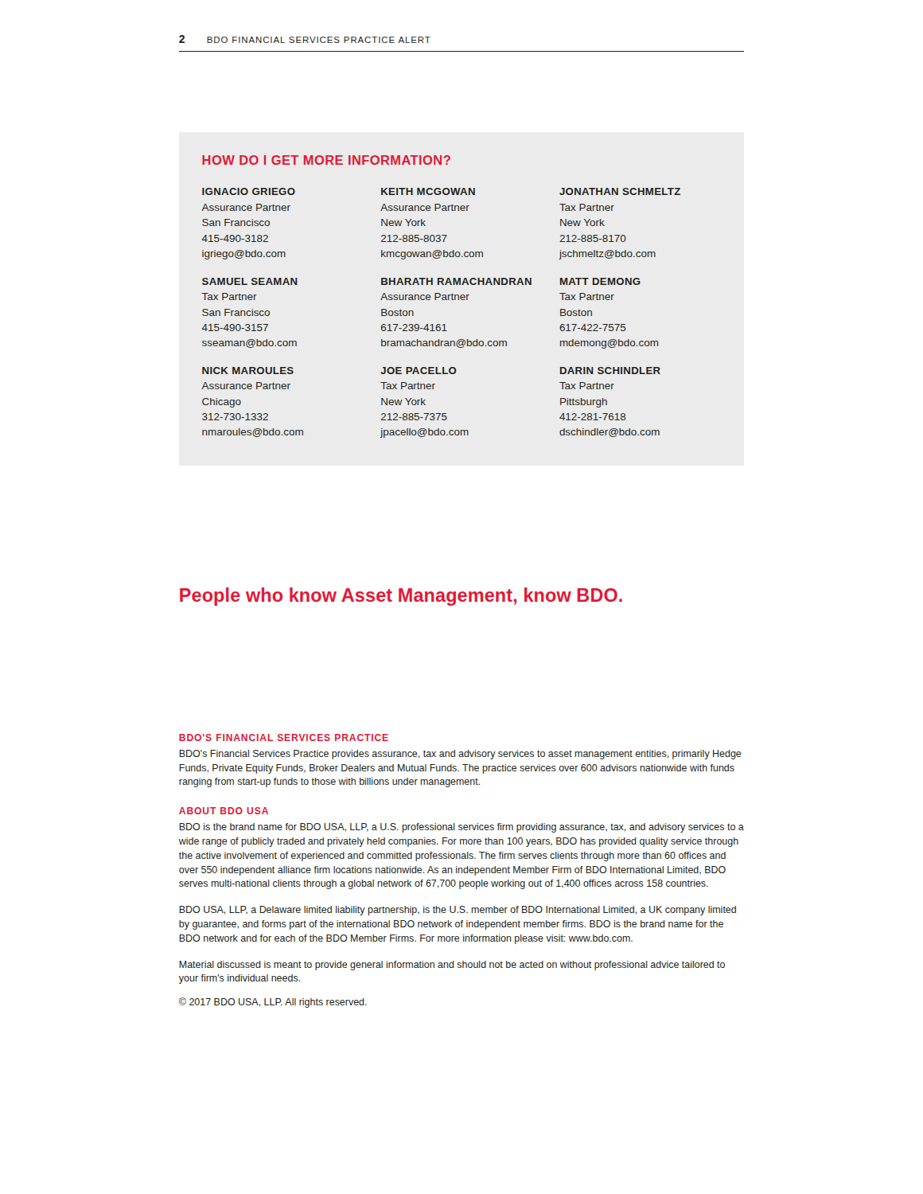2 BDO Financial Services Practice Alert
How do I get more information?
Ignacio Griego
Assurance Partner
San Francisco
415-490-3182
igriego@bdo.com
Keith McGowan
Assurance Partner
New York
212-885-8037
kmcgowan@bdo.com
Jonathan Schmeltz
Tax Partner
New York
212-885-8170
jschmeltz@bdo.com
Samuel Seaman
Tax Partner
San Francisco
415-490-3157
sseaman@bdo.com
Bharath Ramachandran
Assurance Partner
Boston
617-239-4161
bramachandran@bdo.com
Matt DeMong
Tax Partner
Boston
617-422-7575
mdemong@bdo.com
Nick Maroules
Assurance Partner
Chicago
312-730-1332
nmaroules@bdo.com
Joe Pacello
Tax Partner
New York
212-885-7375
jpacello@bdo.com
Darin Schindler
Tax Partner
Pittsburgh
412-281-7618
dschindler@bdo.com
People who know Asset Management, know BDO.
BDO's Financial Services Practice
BDO's Financial Services Practice provides assurance, tax and advisory services to asset management entities, primarily Hedge Funds, Private Equity Funds, Broker Dealers and Mutual Funds. The practice services over 600 advisors nationwide with funds ranging from start-up funds to those with billions under management.
About BDO USA
BDO is the brand name for BDO USA, LLP, a U.S. professional services firm providing assurance, tax, and advisory services to a wide range of publicly traded and privately held companies. For more than 100 years, BDO has provided quality service through the active involvement of experienced and committed professionals. The firm serves clients through more than 60 offices and over 550 independent alliance firm locations nationwide. As an independent Member Firm of BDO International Limited, BDO serves multi-national clients through a global network of 67,700 people working out of 1,400 offices across 158 countries.
BDO USA, LLP, a Delaware limited liability partnership, is the U.S. member of BDO International Limited, a UK company limited by guarantee, and forms part of the international BDO network of independent member firms. BDO is the brand name for the BDO network and for each of the BDO Member Firms. For more information please visit: www.bdo.com.
Material discussed is meant to provide general information and should not be acted on without professional advice tailored to your firm's individual needs.
© 2017 BDO USA, LLP. All rights reserved.